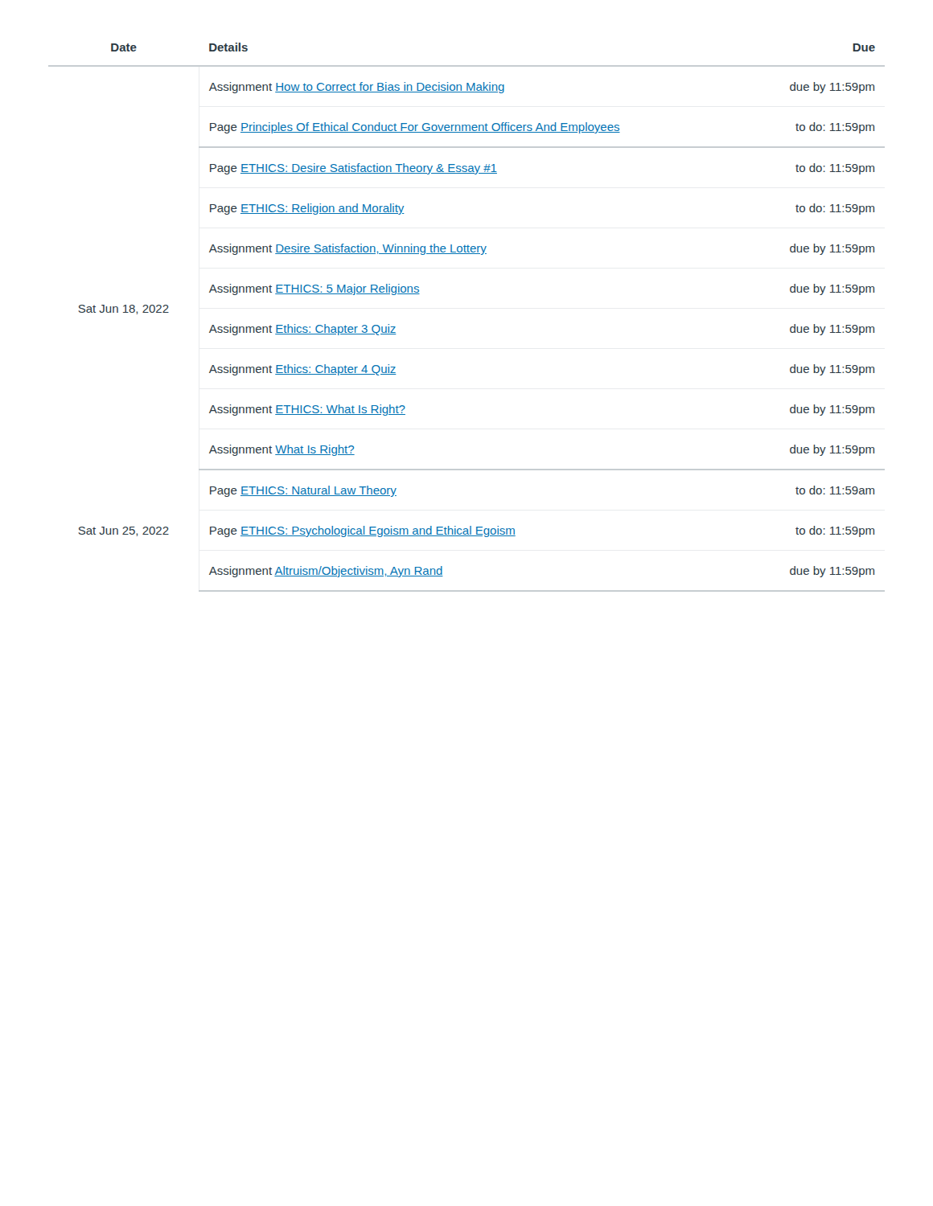| Date | Details | Due |
| --- | --- | --- |
| | Assignment How to Correct for Bias in Decision Making | due by 11:59pm |
| Page Principles Of Ethical Conduct For Government Officers And Employees | to do: 11:59pm |
| Sat Jun 18, 2022 | Page ETHICS: Desire Satisfaction Theory & Essay #1 | to do: 11:59pm |
| Page ETHICS: Religion and Morality | to do: 11:59pm |
| Assignment Desire Satisfaction, Winning the Lottery | due by 11:59pm |
| Assignment ETHICS: 5 Major Religions | due by 11:59pm |
| Assignment Ethics: Chapter 3 Quiz | due by 11:59pm |
| Assignment Ethics: Chapter 4 Quiz | due by 11:59pm |
| Assignment ETHICS: What Is Right? | due by 11:59pm |
| Assignment What Is Right? | due by 11:59pm |
| Sat Jun 25, 2022 | Page ETHICS: Natural Law Theory | to do: 11:59am |
| Page ETHICS: Psychological Egoism and Ethical Egoism | to do: 11:59pm |
| Assignment Altruism/Objectivism, Ayn Rand | due by 11:59pm |